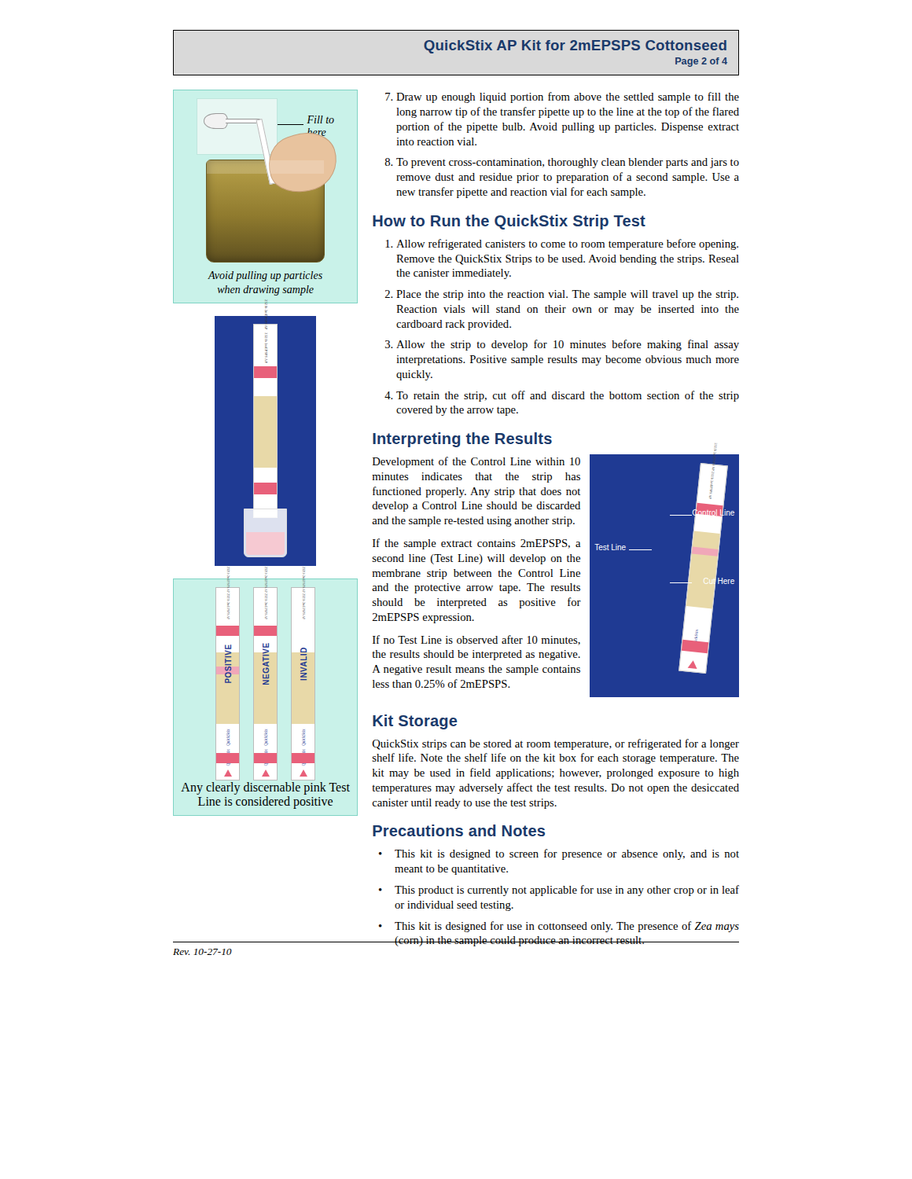QuickStix AP Kit for 2mEPSPS Cottonseed
Page 2 of 4
Fill to
here
Avoid pulling up particles
when drawing sample
2321b 2mEPSPS AP 2321b 2mEPSPS AP
2321b 2mEPSPS AP 2321b 2mEPSPS AP
POSITIVE
QuickStix QuickStix
2321b 2mEPSPS AP 2321b 2mEPSPS AP
NEGATIVE
QuickStix QuickStix
2321b 2mEPSPS AP 2321b 2mEPSPS AP
INVALID
QuickStix QuickStix
Any clearly discernable pink Test
Line is considered positive
Draw up enough liquid portion from above the settled sample to fill the long narrow tip of the transfer pipette up to the line at the top of the flared portion of the pipette bulb. Avoid pulling up particles. Dispense extract into reaction vial.
To prevent cross-contamination, thoroughly clean blender parts and jars to remove dust and residue prior to preparation of a second sample. Use a new transfer pipette and reaction vial for each sample.
How to Run the QuickStix Strip Test
Allow refrigerated canisters to come to room temperature before opening. Remove the QuickStix Strips to be used. Avoid bending the strips. Reseal the canister immediately.
Place the strip into the reaction vial. The sample will travel up the strip. Reaction vials will stand on their own or may be inserted into the cardboard rack provided.
Allow the strip to develop for 10 minutes before making final assay interpretations. Positive sample results may become obvious much more quickly.
To retain the strip, cut off and discard the bottom section of the strip covered by the arrow tape.
Interpreting the Results
Development of the Control Line within 10 minutes indicates that the strip has functioned properly. Any strip that does not develop a Control Line should be discarded and the sample re-tested using another strip.
If the sample extract contains 2mEPSPS, a second line (Test Line) will develop on the membrane strip between the Control Line and the protective arrow tape. The results should be interpreted as positive for 2mEPSPS expression.
If no Test Line is observed after 10 minutes, the results should be interpreted as negative. A negative result means the sample contains less than 0.25% of 2mEPSPS.
2321b 2mEPSPS AP 2321b 2mEPSPS AP
QuickStix
Control Line
Test Line
Cut Here
Kit Storage
QuickStix strips can be stored at room temperature, or refrigerated for a longer shelf life. Note the shelf life on the kit box for each storage temperature. The kit may be used in field applications; however, prolonged exposure to high temperatures may adversely affect the test results. Do not open the desiccated canister until ready to use the test strips.
Precautions and Notes
This kit is designed to screen for presence or absence only, and is not meant to be quantitative.
This product is currently not applicable for use in any other crop or in leaf or individual seed testing.
This kit is designed for use in cottonseed only. The presence of Zea mays (corn) in the sample could produce an incorrect result.
Rev. 10-27-10